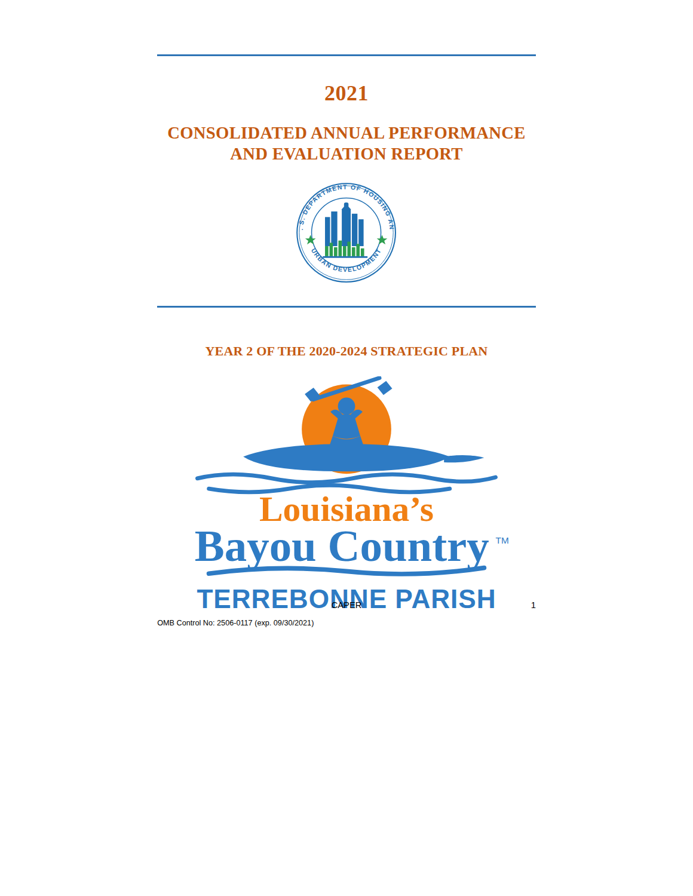2021
Consolidated Annual Performance
and Evaluation Report
U. S. DEPARTMENT OF HOUSING AND URBAN DEVELOPMENT
Year 2 of the 2020-2024 Strategic Plan
Louisiana’s Bayou Country TM TERREBONNE PARISH
CAPER 1
OMB Control No: 2506-0117 (exp. 09/30/2021)